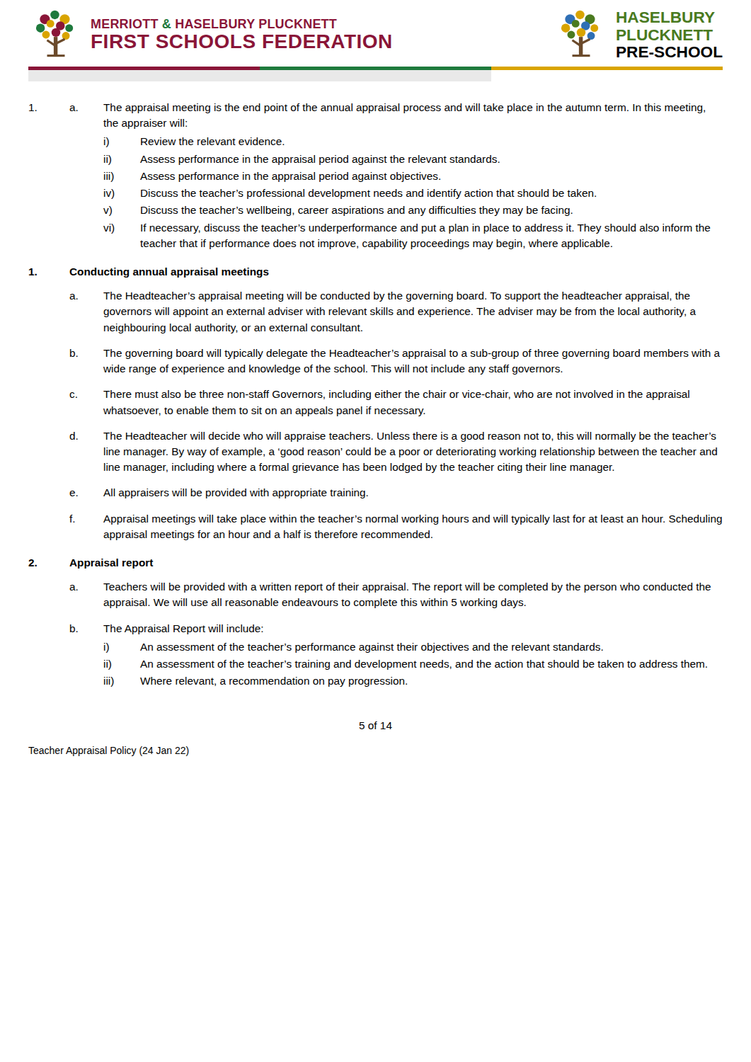MERRIOTT & HASELBURY PLUCKNETT
FIRST SCHOOLS FEDERATION
HASELBURY
PLUCKNETT
PRE-SCHOOL
The appraisal meeting is the end point of the annual appraisal process and will take place in the autumn term. In this meeting, the appraiser will:
Review the relevant evidence.
Assess performance in the appraisal period against the relevant standards.
Assess performance in the appraisal period against objectives.
Discuss the teacher’s professional development needs and identify action that should be taken.
Discuss the teacher’s wellbeing, career aspirations and any difficulties they may be facing.
If necessary, discuss the teacher’s underperformance and put a plan in place to address it. They should also inform the teacher that if performance does not improve, capability proceedings may begin, where applicable.
Conducting annual appraisal meetings
The Headteacher’s appraisal meeting will be conducted by the governing board. To support the headteacher appraisal, the governors will appoint an external adviser with relevant skills and experience. The adviser may be from the local authority, a neighbouring local authority, or an external consultant.
The governing board will typically delegate the Headteacher’s appraisal to a sub-group of three governing board members with a wide range of experience and knowledge of the school. This will not include any staff governors.
There must also be three non-staff Governors, including either the chair or vice-chair, who are not involved in the appraisal whatsoever, to enable them to sit on an appeals panel if necessary.
The Headteacher will decide who will appraise teachers. Unless there is a good reason not to, this will normally be the teacher’s line manager. By way of example, a ‘good reason’ could be a poor or deteriorating working relationship between the teacher and line manager, including where a formal grievance has been lodged by the teacher citing their line manager.
All appraisers will be provided with appropriate training.
Appraisal meetings will take place within the teacher’s normal working hours and will typically last for at least an hour. Scheduling appraisal meetings for an hour and a half is therefore recommended.
Appraisal report
Teachers will be provided with a written report of their appraisal. The report will be completed by the person who conducted the appraisal. We will use all reasonable endeavours to complete this within 5 working days.
The Appraisal Report will include:
An assessment of the teacher’s performance against their objectives and the relevant standards.
An assessment of the teacher’s training and development needs, and the action that should be taken to address them.
Where relevant, a recommendation on pay progression.
5 of 14
Teacher Appraisal Policy (24 Jan 22)